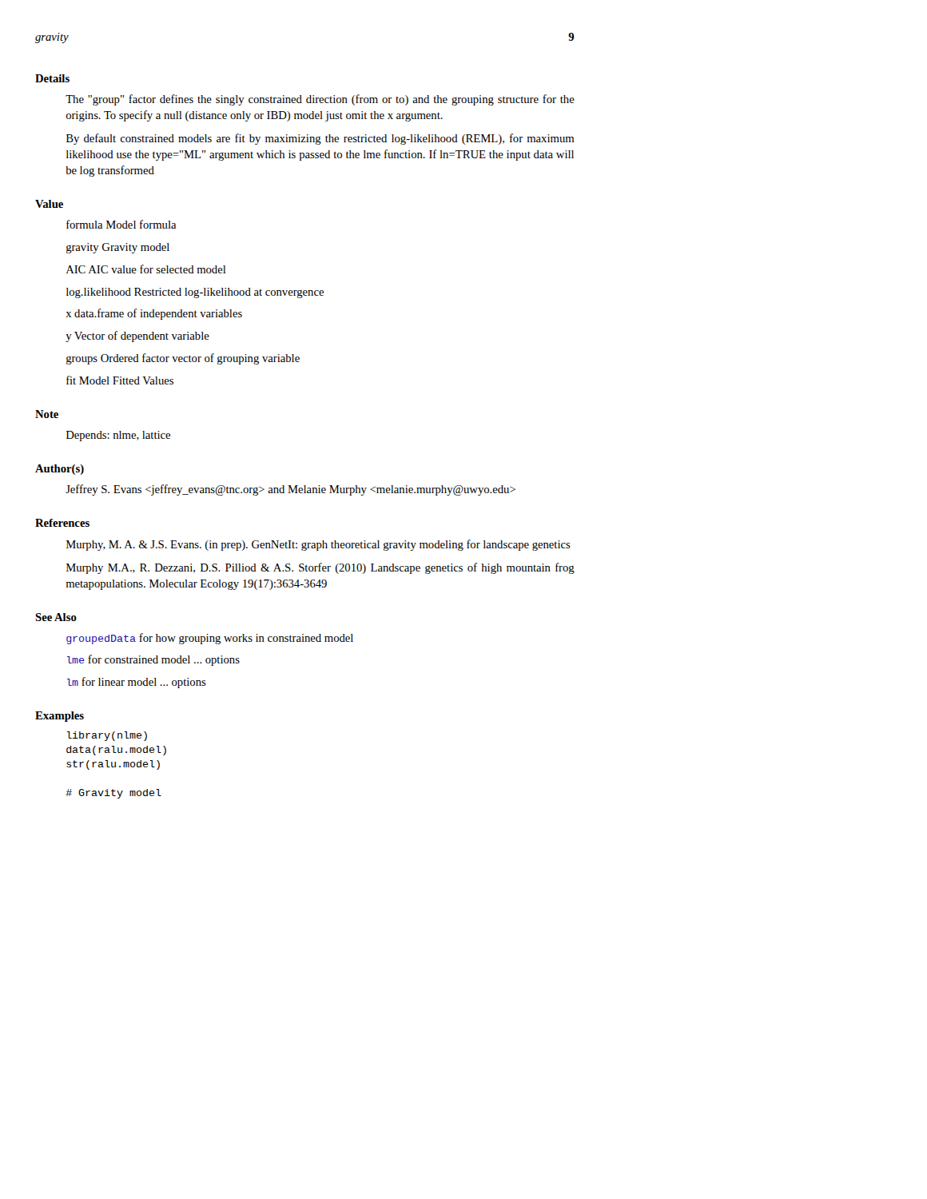gravity 9
Details
The "group" factor defines the singly constrained direction (from or to) and the grouping structure for the origins. To specify a null (distance only or IBD) model just omit the x argument.
By default constrained models are fit by maximizing the restricted log-likelihood (REML), for maximum likelihood use the type="ML" argument which is passed to the lme function. If ln=TRUE the input data will be log transformed
Value
formula Model formula
gravity Gravity model
AIC AIC value for selected model
log.likelihood Restricted log-likelihood at convergence
x data.frame of independent variables
y Vector of dependent variable
groups Ordered factor vector of grouping variable
fit Model Fitted Values
Note
Depends: nlme, lattice
Author(s)
Jeffrey S. Evans <jeffrey_evans@tnc.org> and Melanie Murphy <melanie.murphy@uwyo.edu>
References
Murphy, M. A. & J.S. Evans. (in prep). GenNetIt: graph theoretical gravity modeling for landscape genetics
Murphy M.A., R. Dezzani, D.S. Pilliod & A.S. Storfer (2010) Landscape genetics of high mountain frog metapopulations. Molecular Ecology 19(17):3634-3649
See Also
groupedData for how grouping works in constrained model
lme for constrained model ... options
lm for linear model ... options
Examples
library(nlme)
data(ralu.model)
str(ralu.model)

# Gravity model